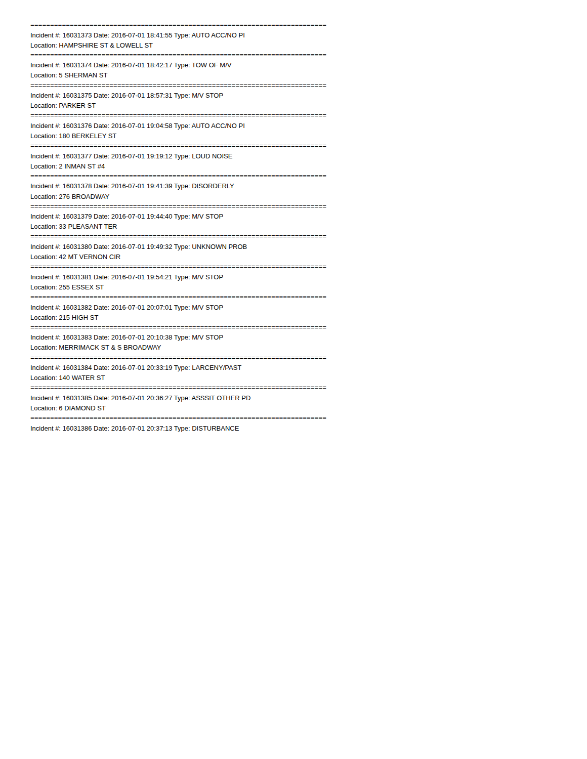===========================================================================
Incident #: 16031373 Date: 2016-07-01 18:41:55 Type: AUTO ACC/NO PI
Location: HAMPSHIRE ST & LOWELL ST
===========================================================================
Incident #: 16031374 Date: 2016-07-01 18:42:17 Type: TOW OF M/V
Location: 5 SHERMAN ST
===========================================================================
Incident #: 16031375 Date: 2016-07-01 18:57:31 Type: M/V STOP
Location: PARKER ST
===========================================================================
Incident #: 16031376 Date: 2016-07-01 19:04:58 Type: AUTO ACC/NO PI
Location: 180 BERKELEY ST
===========================================================================
Incident #: 16031377 Date: 2016-07-01 19:19:12 Type: LOUD NOISE
Location: 2 INMAN ST #4
===========================================================================
Incident #: 16031378 Date: 2016-07-01 19:41:39 Type: DISORDERLY
Location: 276 BROADWAY
===========================================================================
Incident #: 16031379 Date: 2016-07-01 19:44:40 Type: M/V STOP
Location: 33 PLEASANT TER
===========================================================================
Incident #: 16031380 Date: 2016-07-01 19:49:32 Type: UNKNOWN PROB
Location: 42 MT VERNON CIR
===========================================================================
Incident #: 16031381 Date: 2016-07-01 19:54:21 Type: M/V STOP
Location: 255 ESSEX ST
===========================================================================
Incident #: 16031382 Date: 2016-07-01 20:07:01 Type: M/V STOP
Location: 215 HIGH ST
===========================================================================
Incident #: 16031383 Date: 2016-07-01 20:10:38 Type: M/V STOP
Location: MERRIMACK ST & S BROADWAY
===========================================================================
Incident #: 16031384 Date: 2016-07-01 20:33:19 Type: LARCENY/PAST
Location: 140 WATER ST
===========================================================================
Incident #: 16031385 Date: 2016-07-01 20:36:27 Type: ASSSIT OTHER PD
Location: 6 DIAMOND ST
===========================================================================
Incident #: 16031386 Date: 2016-07-01 20:37:13 Type: DISTURBANCE